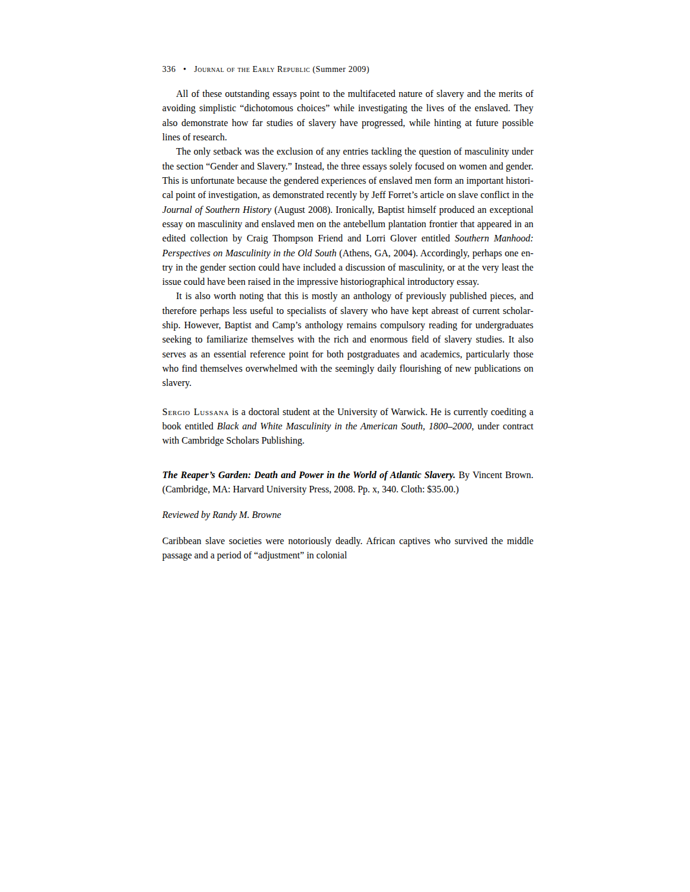336•Journal of the Early Republic (Summer 2009)
All of these outstanding essays point to the multifaceted nature of slavery and the merits of avoiding simplistic “dichotomous choices” while investigating the lives of the enslaved. They also demonstrate how far studies of slavery have progressed, while hinting at future possible lines of research.
The only setback was the exclusion of any entries tackling the question of masculinity under the section “Gender and Slavery.” Instead, the three essays solely focused on women and gender. This is unfortunate because the gendered experiences of enslaved men form an important historical point of investigation, as demonstrated recently by Jeff Forret’s article on slave conflict in the Journal of Southern History (August 2008). Ironically, Baptist himself produced an exceptional essay on masculinity and enslaved men on the antebellum plantation frontier that appeared in an edited collection by Craig Thompson Friend and Lorri Glover entitled Southern Manhood: Perspectives on Masculinity in the Old South (Athens, GA, 2004). Accordingly, perhaps one entry in the gender section could have included a discussion of masculinity, or at the very least the issue could have been raised in the impressive historiographical introductory essay.
It is also worth noting that this is mostly an anthology of previously published pieces, and therefore perhaps less useful to specialists of slavery who have kept abreast of current scholarship. However, Baptist and Camp’s anthology remains compulsory reading for undergraduates seeking to familiarize themselves with the rich and enormous field of slavery studies. It also serves as an essential reference point for both postgraduates and academics, particularly those who find themselves overwhelmed with the seemingly daily flourishing of new publications on slavery.
Sergio Lussana is a doctoral student at the University of Warwick. He is currently coediting a book entitled Black and White Masculinity in the American South, 1800–2000, under contract with Cambridge Scholars Publishing.
The Reaper’s Garden: Death and Power in the World of Atlantic Slavery. By Vincent Brown. (Cambridge, MA: Harvard University Press, 2008. Pp. x, 340. Cloth: $35.00.)
Reviewed by Randy M. Browne
Caribbean slave societies were notoriously deadly. African captives who survived the middle passage and a period of “adjustment” in colonial